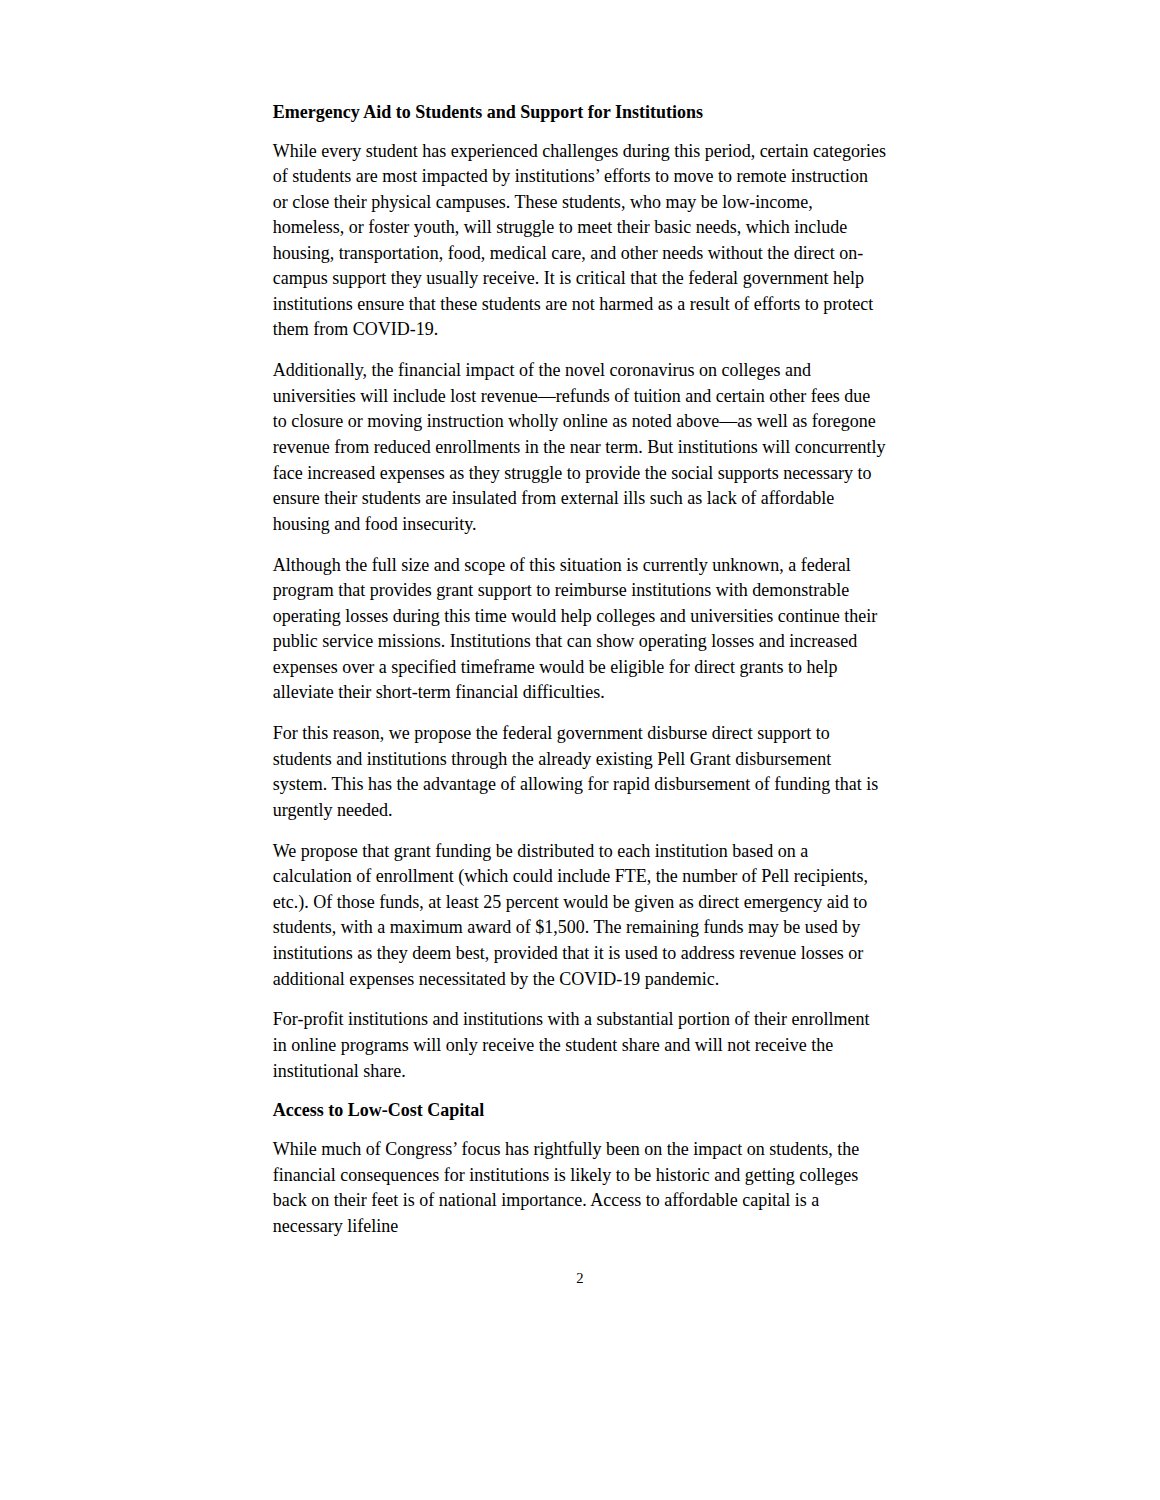Emergency Aid to Students and Support for Institutions
While every student has experienced challenges during this period, certain categories of students are most impacted by institutions’ efforts to move to remote instruction or close their physical campuses. These students, who may be low-income, homeless, or foster youth, will struggle to meet their basic needs, which include housing, transportation, food, medical care, and other needs without the direct on-campus support they usually receive. It is critical that the federal government help institutions ensure that these students are not harmed as a result of efforts to protect them from COVID-19.
Additionally, the financial impact of the novel coronavirus on colleges and universities will include lost revenue—refunds of tuition and certain other fees due to closure or moving instruction wholly online as noted above—as well as foregone revenue from reduced enrollments in the near term. But institutions will concurrently face increased expenses as they struggle to provide the social supports necessary to ensure their students are insulated from external ills such as lack of affordable housing and food insecurity.
Although the full size and scope of this situation is currently unknown, a federal program that provides grant support to reimburse institutions with demonstrable operating losses during this time would help colleges and universities continue their public service missions. Institutions that can show operating losses and increased expenses over a specified timeframe would be eligible for direct grants to help alleviate their short-term financial difficulties.
For this reason, we propose the federal government disburse direct support to students and institutions through the already existing Pell Grant disbursement system. This has the advantage of allowing for rapid disbursement of funding that is urgently needed.
We propose that grant funding be distributed to each institution based on a calculation of enrollment (which could include FTE, the number of Pell recipients, etc.). Of those funds, at least 25 percent would be given as direct emergency aid to students, with a maximum award of $1,500. The remaining funds may be used by institutions as they deem best, provided that it is used to address revenue losses or additional expenses necessitated by the COVID-19 pandemic.
For-profit institutions and institutions with a substantial portion of their enrollment in online programs will only receive the student share and will not receive the institutional share.
Access to Low-Cost Capital
While much of Congress’ focus has rightfully been on the impact on students, the financial consequences for institutions is likely to be historic and getting colleges back on their feet is of national importance. Access to affordable capital is a necessary lifeline
2